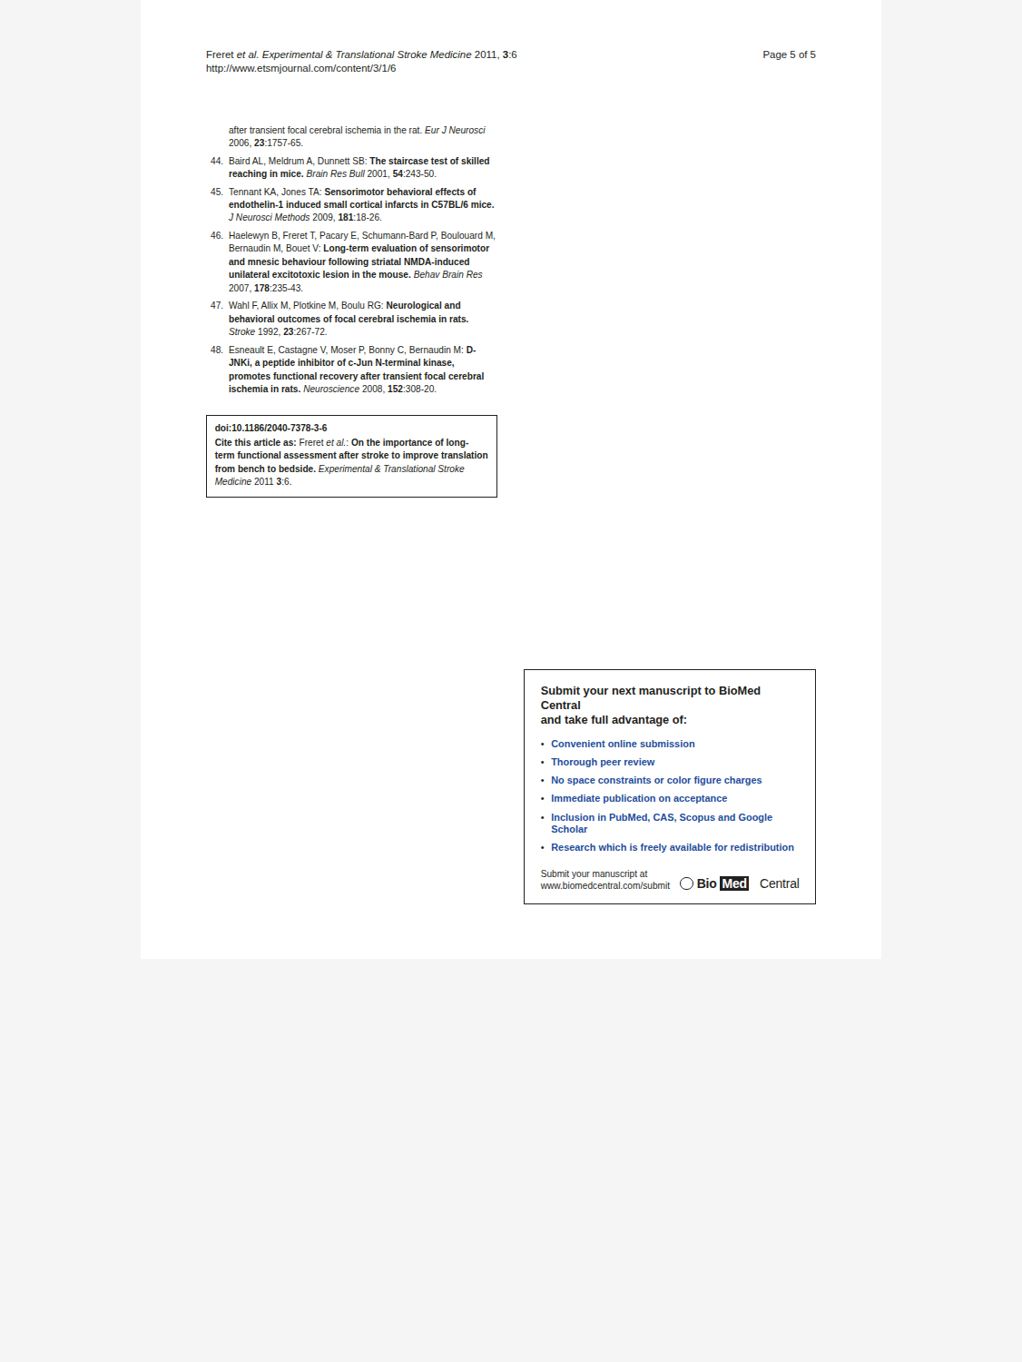Freret et al. Experimental & Translational Stroke Medicine 2011, 3:6
http://www.etsmjournal.com/content/3/1/6
Page 5 of 5
after transient focal cerebral ischemia in the rat. Eur J Neurosci 2006, 23:1757-65.
44. Baird AL, Meldrum A, Dunnett SB: The staircase test of skilled reaching in mice. Brain Res Bull 2001, 54:243-50.
45. Tennant KA, Jones TA: Sensorimotor behavioral effects of endothelin-1 induced small cortical infarcts in C57BL/6 mice. J Neurosci Methods 2009, 181:18-26.
46. Haelewyn B, Freret T, Pacary E, Schumann-Bard P, Boulouard M, Bernaudin M, Bouet V: Long-term evaluation of sensorimotor and mnesic behaviour following striatal NMDA-induced unilateral excitotoxic lesion in the mouse. Behav Brain Res 2007, 178:235-43.
47. Wahl F, Allix M, Plotkine M, Boulu RG: Neurological and behavioral outcomes of focal cerebral ischemia in rats. Stroke 1992, 23:267-72.
48. Esneault E, Castagne V, Moser P, Bonny C, Bernaudin M: D-JNKi, a peptide inhibitor of c-Jun N-terminal kinase, promotes functional recovery after transient focal cerebral ischemia in rats. Neuroscience 2008, 152:308-20.
doi:10.1186/2040-7378-3-6
Cite this article as: Freret et al.: On the importance of long-term functional assessment after stroke to improve translation from bench to bedside. Experimental & Translational Stroke Medicine 2011 3:6.
Submit your next manuscript to BioMed Central
and take full advantage of:
Convenient online submission
Thorough peer review
No space constraints or color figure charges
Immediate publication on acceptance
Inclusion in PubMed, CAS, Scopus and Google Scholar
Research which is freely available for redistribution
Submit your manuscript at
www.biomedcentral.com/submit
Bio Med Central